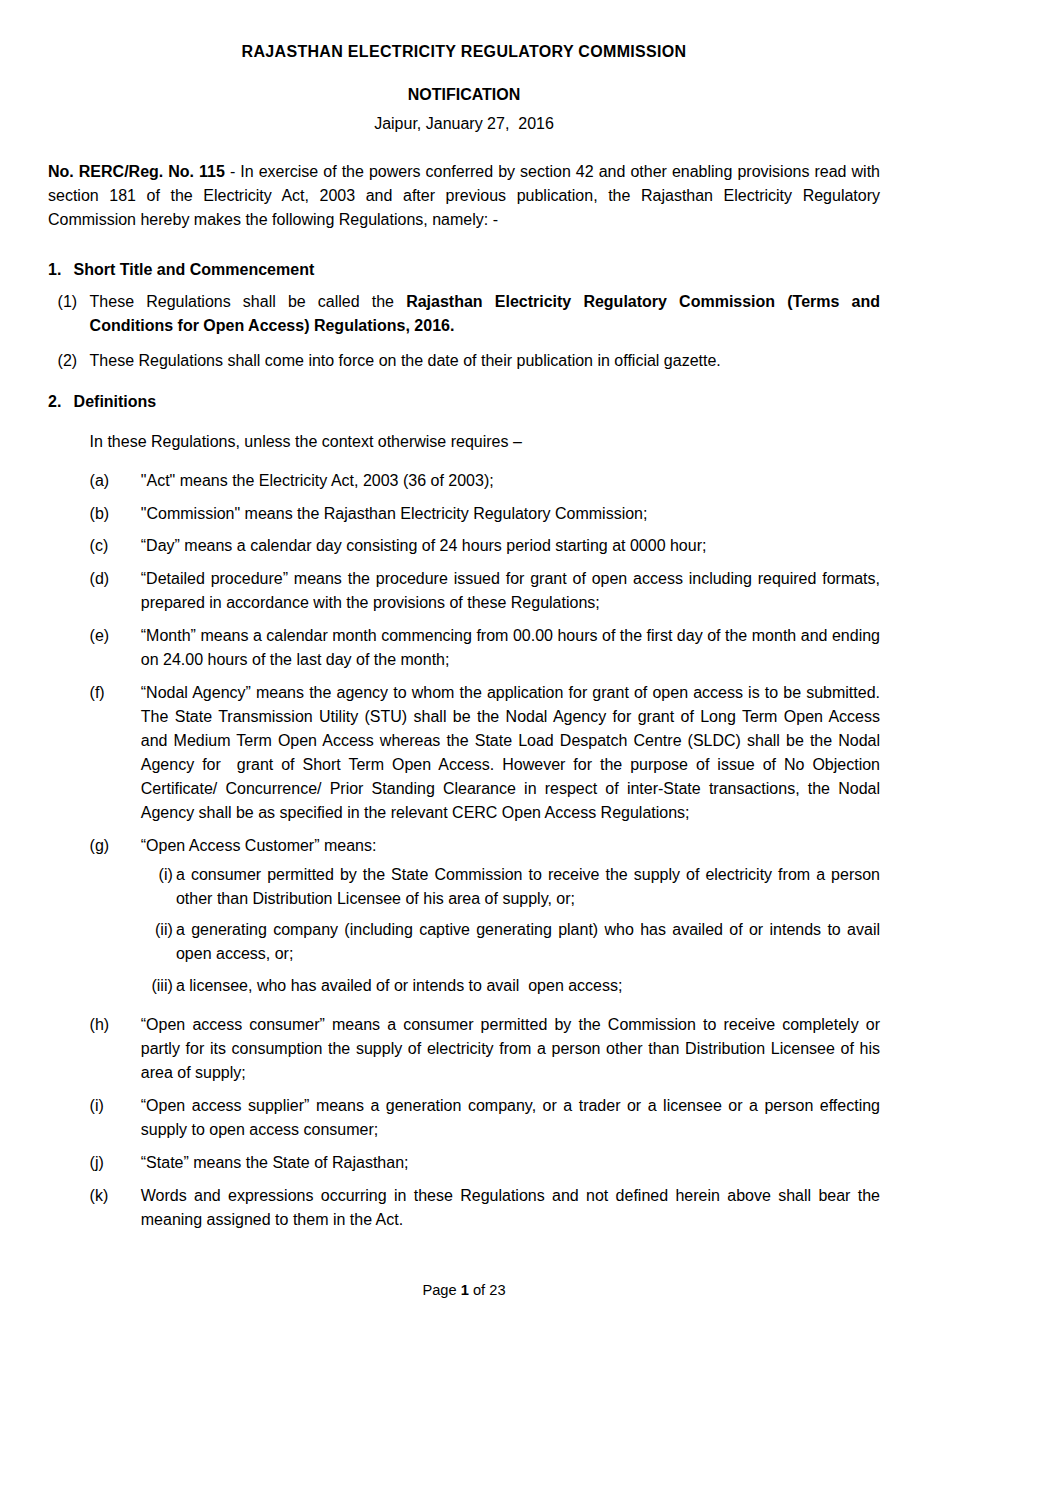RAJASTHAN ELECTRICITY REGULATORY COMMISSION
NOTIFICATION
Jaipur, January 27, 2016
No. RERC/Reg. No. 115 - In exercise of the powers conferred by section 42 and other enabling provisions read with section 181 of the Electricity Act, 2003 and after previous publication, the Rajasthan Electricity Regulatory Commission hereby makes the following Regulations, namely: -
1. Short Title and Commencement
(1) These Regulations shall be called the Rajasthan Electricity Regulatory Commission (Terms and Conditions for Open Access) Regulations, 2016.
(2) These Regulations shall come into force on the date of their publication in official gazette.
2. Definitions
In these Regulations, unless the context otherwise requires –
(a)
"Act" means the Electricity Act, 2003 (36 of 2003);
(b)
"Commission" means the Rajasthan Electricity Regulatory Commission;
(c)
“Day” means a calendar day consisting of 24 hours period starting at 0000 hour;
(d)
“Detailed procedure” means the procedure issued for grant of open access including required formats, prepared in accordance with the provisions of these Regulations;
(e)
“Month” means a calendar month commencing from 00.00 hours of the first day of the month and ending on 24.00 hours of the last day of the month;
(f)
“Nodal Agency” means the agency to whom the application for grant of open access is to be submitted. The State Transmission Utility (STU) shall be the Nodal Agency for grant of Long Term Open Access and Medium Term Open Access whereas the State Load Despatch Centre (SLDC) shall be the Nodal Agency for grant of Short Term Open Access. However for the purpose of issue of No Objection Certificate/ Concurrence/ Prior Standing Clearance in respect of inter-State transactions, the Nodal Agency shall be as specified in the relevant CERC Open Access Regulations;
(g)
“Open Access Customer” means:
(i) a consumer permitted by the State Commission to receive the supply of electricity from a person other than Distribution Licensee of his area of supply, or;
(ii) a generating company (including captive generating plant) who has availed of or intends to avail open access, or;
(iii) a licensee, who has availed of or intends to avail open access;
(h)
“Open access consumer” means a consumer permitted by the Commission to receive completely or partly for its consumption the supply of electricity from a person other than Distribution Licensee of his area of supply;
(i)
“Open access supplier” means a generation company, or a trader or a licensee or a person effecting supply to open access consumer;
(j)
“State” means the State of Rajasthan;
(k)
Words and expressions occurring in these Regulations and not defined herein above shall bear the meaning assigned to them in the Act.
Page 1 of 23